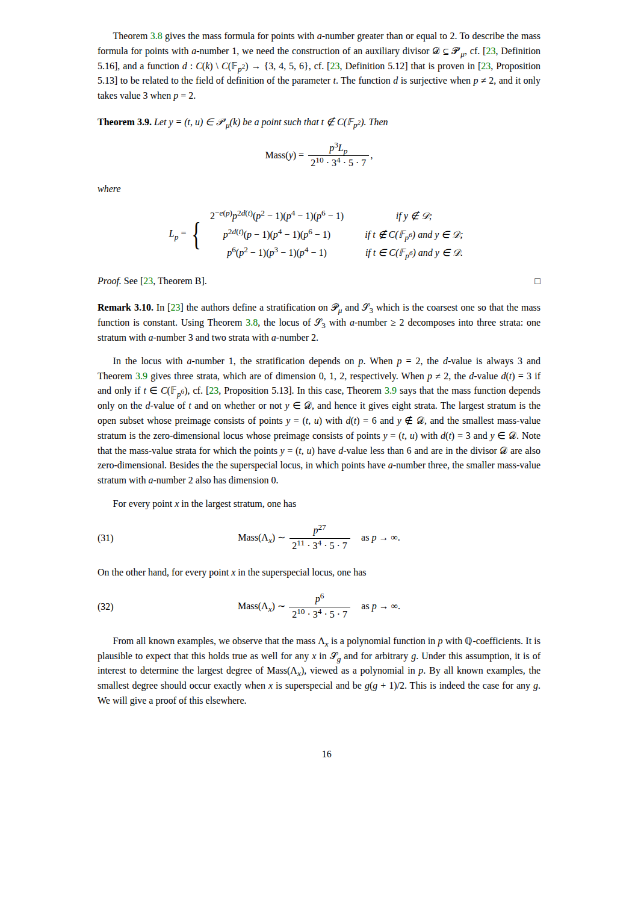Theorem 3.8 gives the mass formula for points with a-number greater than or equal to 2. To describe the mass formula for points with a-number 1, we need the construction of an auxiliary divisor 𝒟 ⊆ 𝒫′μ, cf. [23, Definition 5.16], and a function d : C(k) \ C(𝔽p2) → {3, 4, 5, 6}, cf. [23, Definition 5.12] that is proven in [23, Proposition 5.13] to be related to the field of definition of the parameter t. The function d is surjective when p ≠ 2, and it only takes value 3 when p = 2.
Theorem 3.9. Let y = (t, u) ∈ 𝒫′μ(k) be a point such that t ∉ C(𝔽p2). Then
Mass(y) = p3Lp 210 · 34 · 5 · 7,
where
Lp = {
| 2 − e ( p ) p 2 d ( t ) ( p 2 − 1)( p 4 − 1)( p 6 − 1) | if y ∉ 𝒟; |
| p 2 d ( t ) ( p − 1)( p 4 − 1)( p 6 − 1) | if t ∉ C (𝔽 p 6 ) and y ∈ 𝒟; |
| p 6 ( p 2 − 1)( p 3 − 1)( p 4 − 1) | if t ∈ C (𝔽 p 6 ) and y ∈ 𝒟. |
Proof. See [23, Theorem B]. □
Remark 3.10. In [23] the authors define a stratification on 𝒫μ and 𝒮3 which is the coarsest one so that the mass function is constant. Using Theorem 3.8, the locus of 𝒮3 with a-number ≥ 2 decomposes into three strata: one stratum with a-number 3 and two strata with a-number 2.
In the locus with a-number 1, the stratification depends on p. When p = 2, the d-value is always 3 and Theorem 3.9 gives three strata, which are of dimension 0, 1, 2, respectively. When p ≠ 2, the d-value d(t) = 3 if and only if t ∈ C(𝔽p6), cf. [23, Proposition 5.13]. In this case, Theorem 3.9 says that the mass function depends only on the d-value of t and on whether or not y ∈ 𝒟, and hence it gives eight strata. The largest stratum is the open subset whose preimage consists of points y = (t, u) with d(t) = 6 and y ∉ 𝒟, and the smallest mass-value stratum is the zero-dimensional locus whose preimage consists of points y = (t, u) with d(t) = 3 and y ∈ 𝒟. Note that the mass-value strata for which the points y = (t, u) have d-value less than 6 and are in the divisor 𝒟 are also zero-dimensional. Besides the the superspecial locus, in which points have a-number three, the smaller mass-value stratum with a-number 2 also has dimension 0.
For every point x in the largest stratum, one has
(31)
Mass(Λx) ∼ p27211 · 34 · 5 · 7 as p → ∞.
On the other hand, for every point x in the superspecial locus, one has
(32)
Mass(Λx) ∼ p6210 · 34 · 5 · 7 as p → ∞.
From all known examples, we observe that the mass Λx is a polynomial function in p with ℚ-coefficients. It is plausible to expect that this holds true as well for any x in 𝒮g and for arbitrary g. Under this assumption, it is of interest to determine the largest degree of Mass(Λx), viewed as a polynomial in p. By all known examples, the smallest degree should occur exactly when x is superspecial and be g(g + 1)/2. This is indeed the case for any g. We will give a proof of this elsewhere.
16